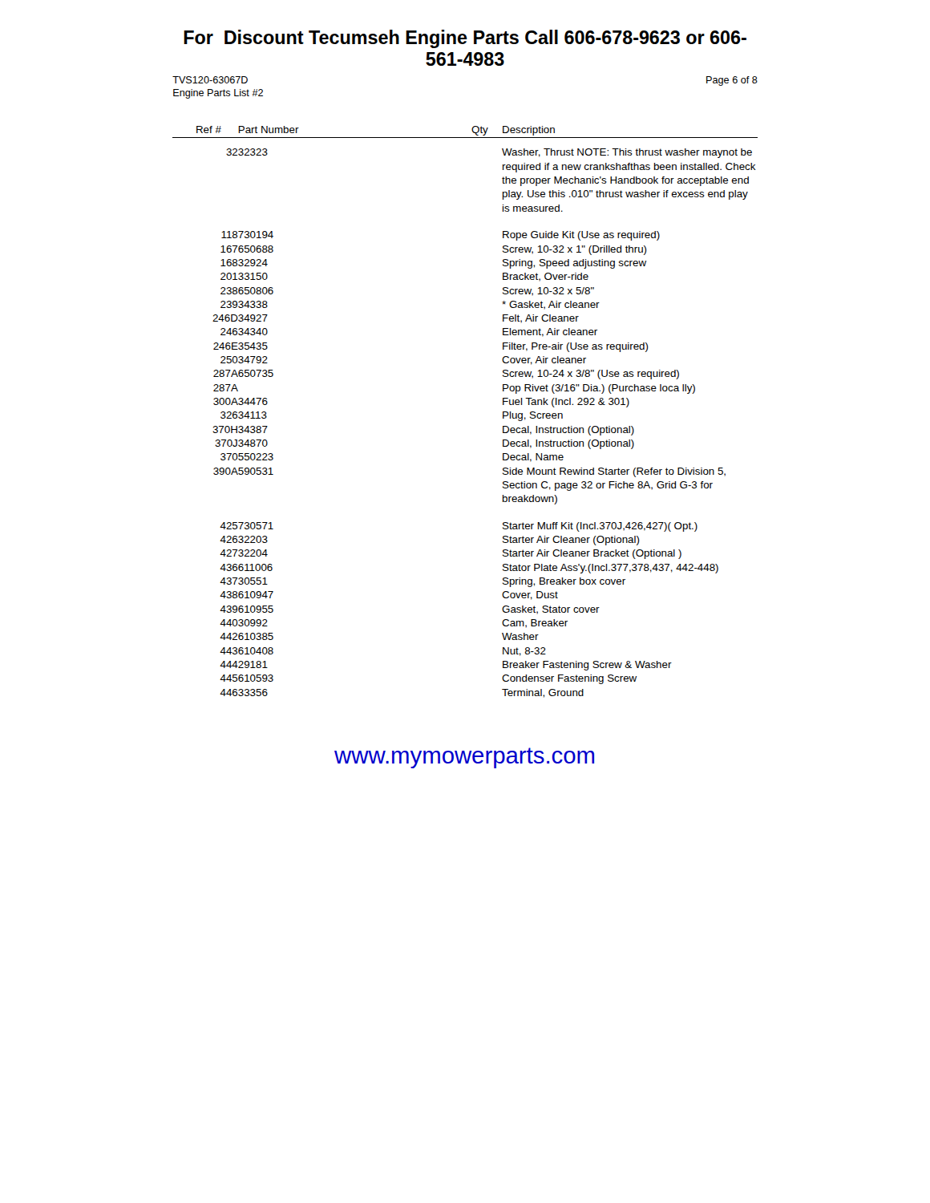For Discount Tecumseh Engine Parts Call 606-678-9623 or 606-561-4983
TVS120-63067D
Engine Parts List #2 Page 6 of 8
| Ref # | Part Number | Qty | Description |
| --- | --- | --- | --- |
| 32 | 32323 | | Washer, Thrust NOTE: This thrust washer maynot be required if a new crankshafthas been installed. Check the proper Mechanic's Handbook for acceptable end play. Use this .010" thrust washer if excess end play is measured. |
| 118 | 730194 | | Rope Guide Kit (Use as required) |
| 167 | 650688 | | Screw, 10-32 x 1" (Drilled thru) |
| 168 | 32924 | | Spring, Speed adjusting screw |
| 201 | 33150 | | Bracket, Over-ride |
| 238 | 650806 | | Screw, 10-32 x 5/8" |
| 239 | 34338 | | * Gasket, Air cleaner |
| 246D | 34927 | | Felt, Air Cleaner |
| 246 | 34340 | | Element, Air cleaner |
| 246E | 35435 | | Filter, Pre-air (Use as required) |
| 250 | 34792 | | Cover, Air cleaner |
| 287A | 650735 | | Screw, 10-24 x 3/8" (Use as required) |
| 287A | | | Pop Rivet (3/16" Dia.) (Purchase loca lly) |
| 300A | 34476 | | Fuel Tank (Incl. 292 & 301) |
| 326 | 34113 | | Plug, Screen |
| 370H | 34387 | | Decal, Instruction (Optional) |
| 370J | 34870 | | Decal, Instruction (Optional) |
| 370 | 550223 | | Decal, Name |
| 390A | 590531 | | Side Mount Rewind Starter (Refer to Division 5, Section C, page 32 or Fiche 8A, Grid G-3 for breakdown) |
| 425 | 730571 | | Starter Muff Kit (Incl.370J,426,427)( Opt.) |
| 426 | 32203 | | Starter Air Cleaner (Optional) |
| 427 | 32204 | | Starter Air Cleaner Bracket (Optional ) |
| 436 | 611006 | | Stator Plate Ass'y.(Incl.377,378,437, 442-448) |
| 437 | 30551 | | Spring, Breaker box cover |
| 438 | 610947 | | Cover, Dust |
| 439 | 610955 | | Gasket, Stator cover |
| 440 | 30992 | | Cam, Breaker |
| 442 | 610385 | | Washer |
| 443 | 610408 | | Nut, 8-32 |
| 444 | 29181 | | Breaker Fastening Screw & Washer |
| 445 | 610593 | | Condenser Fastening Screw |
| 446 | 33356 | | Terminal, Ground |
www.mymowerparts.com